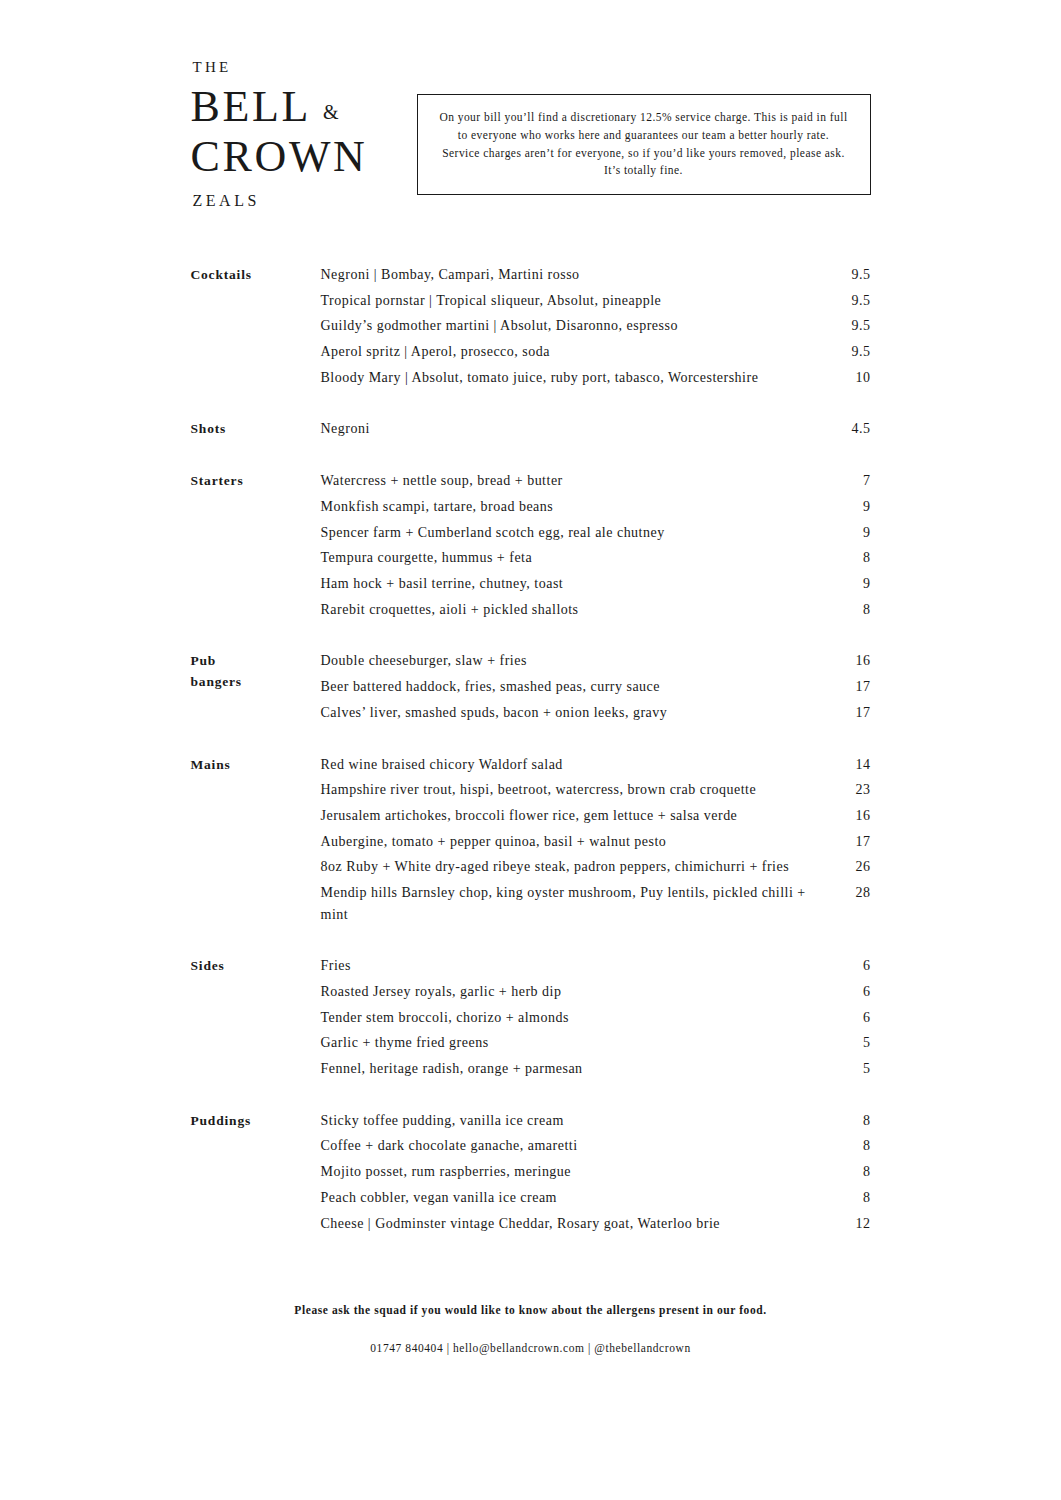THE
BELL &CROWN
ZEALS
On your bill you’ll find a discretionary 12.5% service charge. This is paid in full to everyone who works here and guarantees our team a better hourly rate.
Service charges aren’t for everyone, so if you’d like yours removed, please ask. It’s totally fine.
Cocktails
Negroni | Bombay, Campari, Martini rosso 9.5
Tropical pornstar | Tropical sliqueur, Absolut, pineapple 9.5
Guildy’s godmother martini | Absolut, Disaronno, espresso 9.5
Aperol spritz | Aperol, prosecco, soda 9.5
Bloody Mary | Absolut, tomato juice, ruby port, tabasco, Worcestershire 10
Shots
Negroni 4.5
Starters
Watercress + nettle soup, bread + butter 7
Monkfish scampi, tartare, broad beans 9
Spencer farm + Cumberland scotch egg, real ale chutney 9
Tempura courgette, hummus + feta 8
Ham hock + basil terrine, chutney, toast 9
Rarebit croquettes, aioli + pickled shallots 8
Pubbangers
Double cheeseburger, slaw + fries 16
Beer battered haddock, fries, smashed peas, curry sauce 17
Calves’ liver, smashed spuds, bacon + onion leeks, gravy 17
Mains
Red wine braised chicory Waldorf salad 14
Hampshire river trout, hispi, beetroot, watercress, brown crab croquette 23
Jerusalem artichokes, broccoli flower rice, gem lettuce + salsa verde 16
Aubergine, tomato + pepper quinoa, basil + walnut pesto 17
8oz Ruby + White dry-aged ribeye steak, padron peppers, chimichurri + fries 26
Mendip hills Barnsley chop, king oyster mushroom, Puy lentils, pickled chilli + mint 28
Sides
Fries 6
Roasted Jersey royals, garlic + herb dip 6
Tender stem broccoli, chorizo + almonds 6
Garlic + thyme fried greens 5
Fennel, heritage radish, orange + parmesan 5
Puddings
Sticky toffee pudding, vanilla ice cream 8
Coffee + dark chocolate ganache, amaretti 8
Mojito posset, rum raspberries, meringue 8
Peach cobbler, vegan vanilla ice cream 8
Cheese | Godminster vintage Cheddar, Rosary goat, Waterloo brie 12
Please ask the squad if you would like to know about the allergens present in our food.
01747 840404 | hello@bellandcrown.com | @thebellandcrown